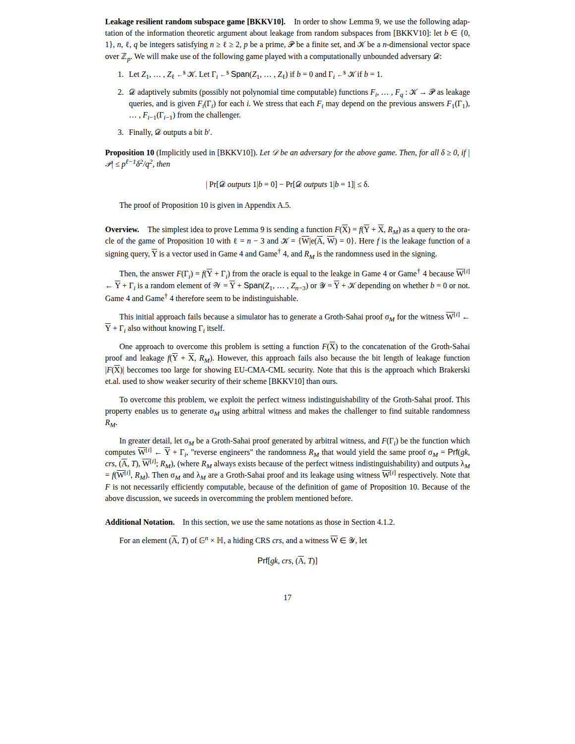Leakage resilient random subspace game [BKKV10]. In order to show Lemma 9, we use the following adaptation of the information theoretic argument about leakage from random subspaces from [BKKV10]: let b ∈ {0, 1}, n, ℓ, q be integers satisfying n ≥ ℓ ≥ 2, p be a prime, 𝒫 be a finite set, and 𝒦 be a n-dimensional vector space over ℤp. We will make use of the following game played with a computationally unbounded adversary 𝒟:
Let Z1, … , Zℓ ←$ 𝒦. Let Γi ←$ Span(Z1, … , Zℓ) if b = 0 and Γi ←$ 𝒦 if b = 1.
𝒟 adaptively submits (possibly not polynomial time computable) functions Fi, … , Fq : 𝒦 → 𝒫 as leakage queries, and is given Fi(Γi) for each i. We stress that each Fi may depend on the previous answers F1(Γ1), … , Fi−1(Γi−1) from the challenger.
Finally, 𝒟 outputs a bit b′.
Proposition 10 (Implicitly used in [BKKV10]). Let 𝒟 be an adversary for the above game. Then, for all δ ≥ 0, if |𝒫| ≤ pℓ−1δ2/q2, then
| Pr[𝒟 outputs 1|b = 0] − Pr[𝒟 outputs 1|b = 1]| ≤ δ.
The proof of Proposition 10 is given in Appendix A.5.
Overview. The simplest idea to prove Lemma 9 is sending a function F(X) = f(Y + X, RM) as a query to the oracle of the game of Proposition 10 with ℓ = n − 3 and 𝒦 = {W|e(A, W) = 0}. Here f is the leakage function of a signing query, Y is a vector used in Game 4 and Game† 4, and RM is the randomness used in the signing.
Then, the answer F(Γi) = f(Y + Γi) from the oracle is equal to the leakge in Game 4 or Game† 4 because W[i] ← Y + Γi is a random element of 𝒲 = Y + Span(Z1, … , Zn−3) or 𝒴 = Y + 𝒦 depending on whether b = 0 or not. Game 4 and Game† 4 therefore seem to be indistinguishable.
This initial approach fails because a simulator has to generate a Groth-Sahai proof σM for the witness W[i] ← Y + Γi also without knowing Γi itself.
One approach to overcome this problem is setting a function F(X) to the concatenation of the Groth-Sahai proof and leakage f(Y + X, RM). However, this approach fails also because the bit length of leakage function |F(X)| beccomes too large for showing EU-CMA-CML security. Note that this is the approach which Brakerski et.al. used to show weaker security of their scheme [BKKV10] than ours.
To overcome this problem, we exploit the perfect witness indistinguishability of the Groth-Sahai proof. This property enables us to generate σM using arbitral witness and makes the challenger to find suitable randomness RM.
In greater detail, let σM be a Groth-Sahai proof generated by arbitral witness, and F(Γi) be the function which computes W[i] ← Y + Γi, "reverse engineers" the randomness RM that would yield the same proof σM = Prf(gk, crs, (A, T), W[i]; RM), (where RM always exists because of the perfect witness indistinguishability) and outputs λM = f(W[i], RM). Then σM and λM are a Groth-Sahai proof and its leakage using witness W[i] respectively. Note that F is not necessarily efficiently computable, because of the definition of game of Proposition 10. Because of the above discussion, we suceeds in overcomming the problem mentioned before.
Additional Notation. In this section, we use the same notations as those in Section 4.1.2.
For an element (A, T) of 𝔾n × ℍ, a hiding CRS crs, and a witness W ∈ 𝒴, let
Prf[gk, crs, (A, T)]
17